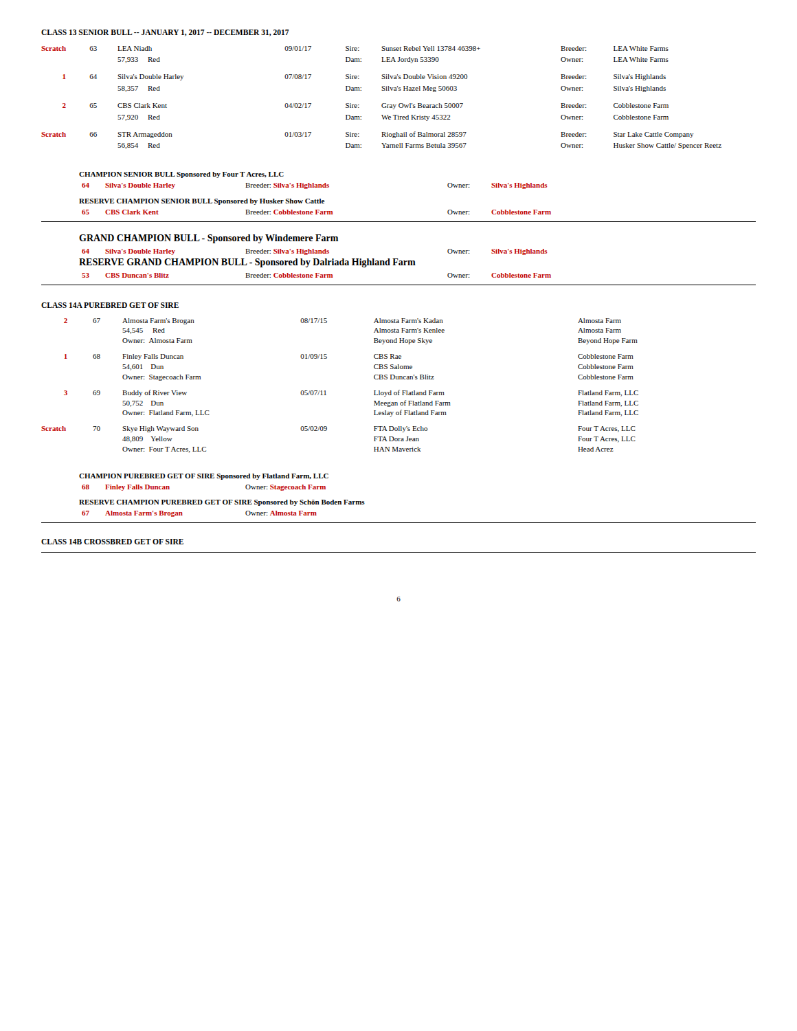CLASS 13 SENIOR BULL -- JANUARY 1, 2017 -- DECEMBER 31, 2017
| Scratch | 63 | LEA Niadh | 09/01/17 | Sire: | Sunset Rebel Yell 13784 46398+ | Breeder: | LEA White Farms |
| | | 57,933 Red | | Dam: | LEA Jordyn 53390 | Owner: | LEA White Farms |
| 1 | 64 | Silva's Double Harley | 07/08/17 | Sire: | Silva's Double Vision 49200 | Breeder: | Silva's Highlands |
| | | 58,357 Red | | Dam: | Silva's Hazel Meg 50603 | Owner: | Silva's Highlands |
| 2 | 65 | CBS Clark Kent | 04/02/17 | Sire: | Gray Owl's Bearach 50007 | Breeder: | Cobblestone Farm |
| | | 57,920 Red | | Dam: | We Tired Kristy 45322 | Owner: | Cobblestone Farm |
| Scratch | 66 | STR Armageddon | 01/03/17 | Sire: | Rioghail of Balmoral 28597 | Breeder: | Star Lake Cattle Company |
| | | 56,854 Red | | Dam: | Yarnell Farms Betula 39567 | Owner: | Husker Show Cattle/ Spencer Reetz |
| CHAMPION SENIOR BULL Sponsored by Four T Acres, LLC |
| | 64 | Silva's Double Harley | Breeder: Silva's Highlands | Owner: | Silva's Highlands |
| RESERVE CHAMPION SENIOR BULL Sponsored by Husker Show Cattle |
| | 65 | CBS Clark Kent | Breeder: Cobblestone Farm | Owner: | Cobblestone Farm |
| GRAND CHAMPION BULL - Sponsored by Windemere Farm |
| | 64 | Silva's Double Harley | Breeder: Silva's Highlands | Owner: | Silva's Highlands |
| RESERVE GRAND CHAMPION BULL - Sponsored by Dalriada Highland Farm |
| | 53 | CBS Duncan's Blitz | Breeder: Cobblestone Farm | Owner: | Cobblestone Farm |
CLASS 14A PUREBRED GET OF SIRE
| 2 | 67 | Almosta Farm's Brogan | 08/17/15 | Almosta Farm's Kadan | Almosta Farm |
| | | 54,545 Red | | Almosta Farm's Kenlee | Almosta Farm |
| | | Owner: Almosta Farm | | Beyond Hope Skye | Beyond Hope Farm |
| 1 | 68 | Finley Falls Duncan | 01/09/15 | CBS Rae | Cobblestone Farm |
| | | 54,601 Dun | | CBS Salome | Cobblestone Farm |
| | | Owner: Stagecoach Farm | | CBS Duncan's Blitz | Cobblestone Farm |
| 3 | 69 | Buddy of River View | 05/07/11 | Lloyd of Flatland Farm | Flatland Farm, LLC |
| | | 50,752 Dun | | Meegan of Flatland Farm | Flatland Farm, LLC |
| | | Owner: Flatland Farm, LLC | | Leslay of Flatland Farm | Flatland Farm, LLC |
| Scratch | 70 | Skye High Wayward Son | 05/02/09 | FTA Dolly's Echo | Four T Acres, LLC |
| | | 48,809 Yellow | | FTA Dora Jean | Four T Acres, LLC |
| | | Owner: Four T Acres, LLC | | HAN Maverick | Head Acrez |
| CHAMPION PUREBRED GET OF SIRE Sponsored by Flatland Farm, LLC |
| | 68 | Finley Falls Duncan | Owner: Stagecoach Farm |
| RESERVE CHAMPION PUREBRED GET OF SIRE Sponsored by Schön Boden Farms |
| | 67 | Almosta Farm's Brogan | Owner: Almosta Farm |
CLASS 14B CROSSBRED GET OF SIRE
6